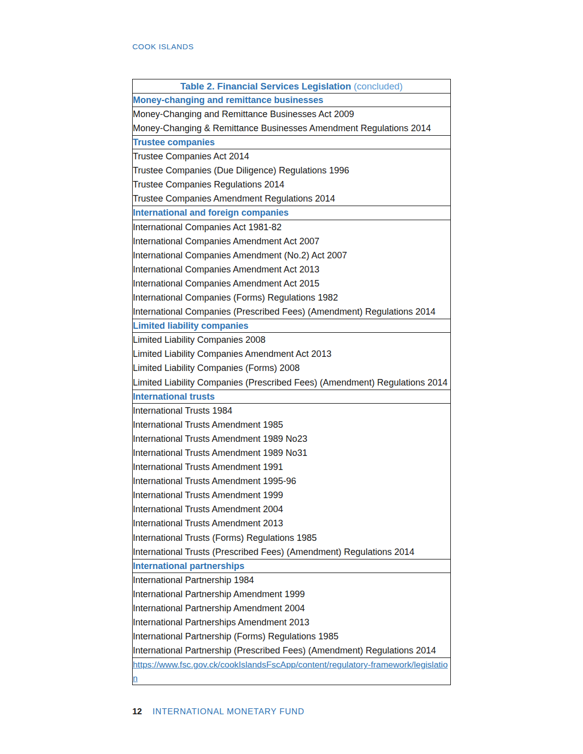COOK ISLANDS
| Table 2. Financial Services Legislation (concluded) |
| Money-changing and remittance businesses |
| Money-Changing and Remittance Businesses Act 2009 Money-Changing & Remittance Businesses Amendment Regulations 2014 |
| Trustee companies |
| Trustee Companies Act 2014 Trustee Companies (Due Diligence) Regulations 1996 Trustee Companies Regulations 2014 Trustee Companies Amendment Regulations 2014 |
| International and foreign companies |
| International Companies Act 1981-82 International Companies Amendment Act 2007 International Companies Amendment (No.2) Act 2007 International Companies Amendment Act 2013 International Companies Amendment Act 2015 International Companies (Forms) Regulations 1982 International Companies (Prescribed Fees) (Amendment) Regulations 2014 |
| Limited liability companies |
| Limited Liability Companies 2008 Limited Liability Companies Amendment Act 2013 Limited Liability Companies (Forms) 2008 Limited Liability Companies (Prescribed Fees) (Amendment) Regulations 2014 |
| International trusts |
| International Trusts 1984 International Trusts Amendment 1985 International Trusts Amendment 1989 No23 International Trusts Amendment 1989 No31 International Trusts Amendment 1991 International Trusts Amendment 1995-96 International Trusts Amendment 1999 International Trusts Amendment 2004 International Trusts Amendment 2013 International Trusts (Forms) Regulations 1985 International Trusts (Prescribed Fees) (Amendment) Regulations 2014 |
| International partnerships |
| International Partnership 1984 International Partnership Amendment 1999 International Partnership Amendment 2004 International Partnerships Amendment 2013 International Partnership (Forms) Regulations 1985 International Partnership (Prescribed Fees) (Amendment) Regulations 2014 |
| https://www.fsc.gov.ck/cookIslandsFscApp/content/regulatory-framework/legislation |
12 INTERNATIONAL MONETARY FUND